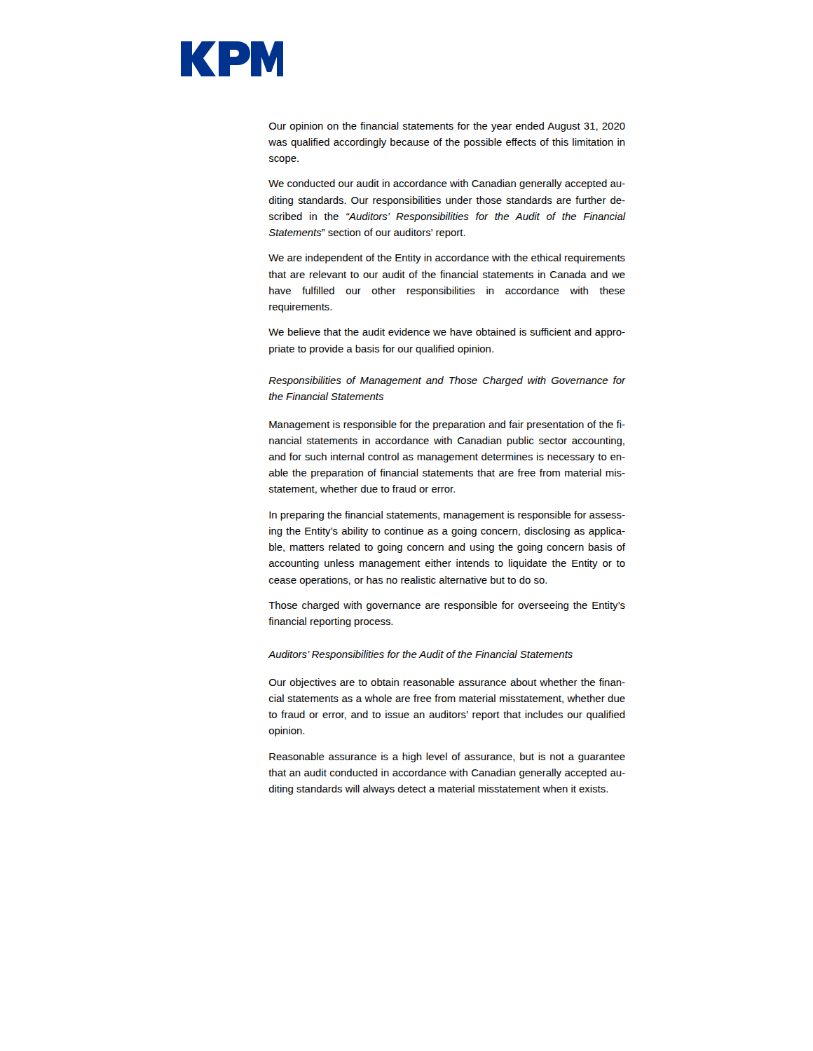Our opinion on the financial statements for the year ended August 31, 2020 was qualified accordingly because of the possible effects of this limitation in scope.
We conducted our audit in accordance with Canadian generally accepted auditing standards. Our responsibilities under those standards are further described in the “Auditors’ Responsibilities for the Audit of the Financial Statements” section of our auditors’ report.
We are independent of the Entity in accordance with the ethical requirements that are relevant to our audit of the financial statements in Canada and we have fulfilled our other responsibilities in accordance with these requirements.
We believe that the audit evidence we have obtained is sufficient and appropriate to provide a basis for our qualified opinion.
Responsibilities of Management and Those Charged with Governance for the Financial Statements
Management is responsible for the preparation and fair presentation of the financial statements in accordance with Canadian public sector accounting, and for such internal control as management determines is necessary to enable the preparation of financial statements that are free from material misstatement, whether due to fraud or error.
In preparing the financial statements, management is responsible for assessing the Entity’s ability to continue as a going concern, disclosing as applicable, matters related to going concern and using the going concern basis of accounting unless management either intends to liquidate the Entity or to cease operations, or has no realistic alternative but to do so.
Those charged with governance are responsible for overseeing the Entity’s financial reporting process.
Auditors’ Responsibilities for the Audit of the Financial Statements
Our objectives are to obtain reasonable assurance about whether the financial statements as a whole are free from material misstatement, whether due to fraud or error, and to issue an auditors’ report that includes our qualified opinion.
Reasonable assurance is a high level of assurance, but is not a guarantee that an audit conducted in accordance with Canadian generally accepted auditing standards will always detect a material misstatement when it exists.